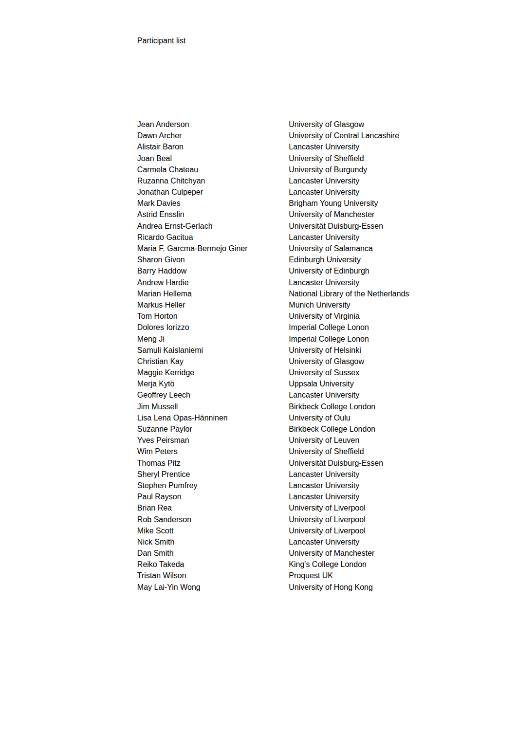Participant list
| Jean Anderson | University of Glasgow |
| Dawn Archer | University of Central Lancashire |
| Alistair Baron | Lancaster University |
| Joan Beal | University of Sheffield |
| Carmela Chateau | University of Burgundy |
| Ruzanna Chitchyan | Lancaster University |
| Jonathan Culpeper | Lancaster University |
| Mark Davies | Brigham Young University |
| Astrid Ensslin | University of Manchester |
| Andrea Ernst-Gerlach | Universität Duisburg-Essen |
| Ricardo Gacitua | Lancaster University |
| Maria F. Garcma-Bermejo Giner | University of Salamanca |
| Sharon Givon | Edinburgh University |
| Barry Haddow | University of Edinburgh |
| Andrew Hardie | Lancaster University |
| Marian Hellema | National Library of the Netherlands |
| Markus Heller | Munich University |
| Tom Horton | University of Virginia |
| Dolores Iorizzo | Imperial College Lonon |
| Meng Ji | Imperial College Lonon |
| Samuli Kaislaniemi | University of Helsinki |
| Christian Kay | University of Glasgow |
| Maggie Kerridge | University of Sussex |
| Merja Kytö | Uppsala University |
| Geoffrey Leech | Lancaster University |
| Jim Mussell | Birkbeck College London |
| Lisa Lena Opas-Hänninen | University of Oulu |
| Suzanne Paylor | Birkbeck College London |
| Yves Peirsman | University of Leuven |
| Wim Peters | University of Sheffield |
| Thomas Pitz | Universität Duisburg-Essen |
| Sheryl Prentice | Lancaster University |
| Stephen Pumfrey | Lancaster University |
| Paul Rayson | Lancaster University |
| Brian Rea | University of Liverpool |
| Rob Sanderson | University of Liverpool |
| Mike Scott | University of Liverpool |
| Nick Smith | Lancaster University |
| Dan Smith | University of Manchester |
| Reiko Takeda | King's College London |
| Tristan Wilson | Proquest UK |
| May Lai-Yin Wong | University of Hong Kong |